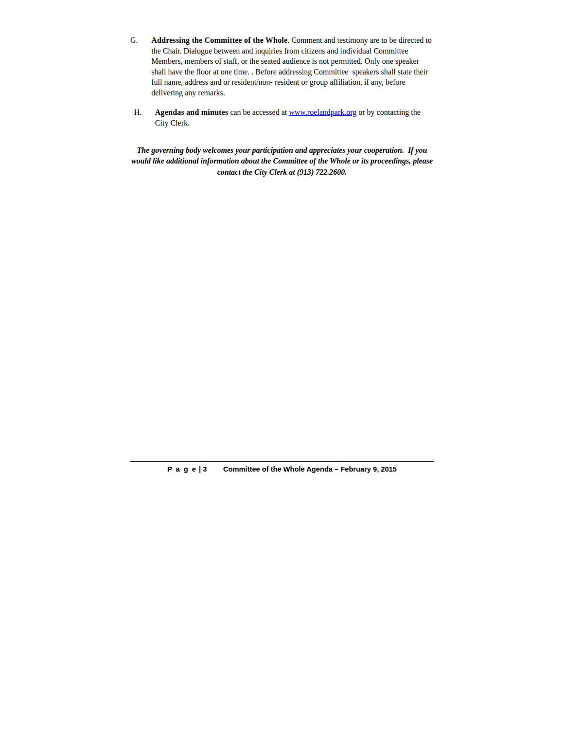G.
Addressing the Committee of the Whole. Comment and testimony are to be directed to the Chair. Dialogue between and inquiries from citizens and individual Committee Members, members of staff, or the seated audience is not permitted. Only one speaker shall have the floor at one time. . Before addressing Committee speakers shall state their full name, address and or resident/non‑ resident or group affiliation, if any, before delivering any remarks.
H.
Agendas and minutes can be accessed at www.roelandpark.org or by contacting the City Clerk.
The governing body welcomes your participation and appreciates your cooperation. If you would like additional information about the Committee of the Whole or its proceedings, please contact the City Clerk at (913) 722.2600.
P a g e | 3 Committee of the Whole Agenda – February 9, 2015